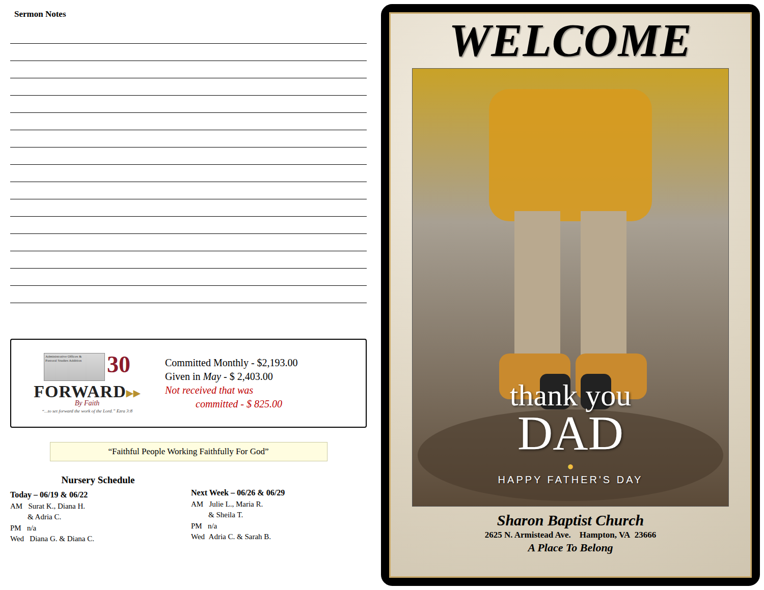Sermon Notes
Administrative Offices &
Pastoral Studies Addition
30
FORWARD▸▸
By Faith
“...to set forward the work of the Lord.” Ezra 3:8
Committed Monthly - $2,193.00
Given in May - $ 2,403.00
Not received that was
committed - $ 825.00
“Faithful People Working Faithfully For God”
Nursery Schedule
Today – 06/19 & 06/22
AM Surat K., Diana H.
& Adria C.
PM n/a
Wed Diana G. & Diana C.
Next Week – 06/26 & 06/29
AM Julie L., Maria R.
& Sheila T.
PM n/a
Wed Adria C. & Sarah B.
WELCOME
thank you
DAD
●
HAPPY FATHER'S DAY
Sharon Baptist Church
2625 N. Armistead Ave. Hampton, VA 23666
A Place To Belong